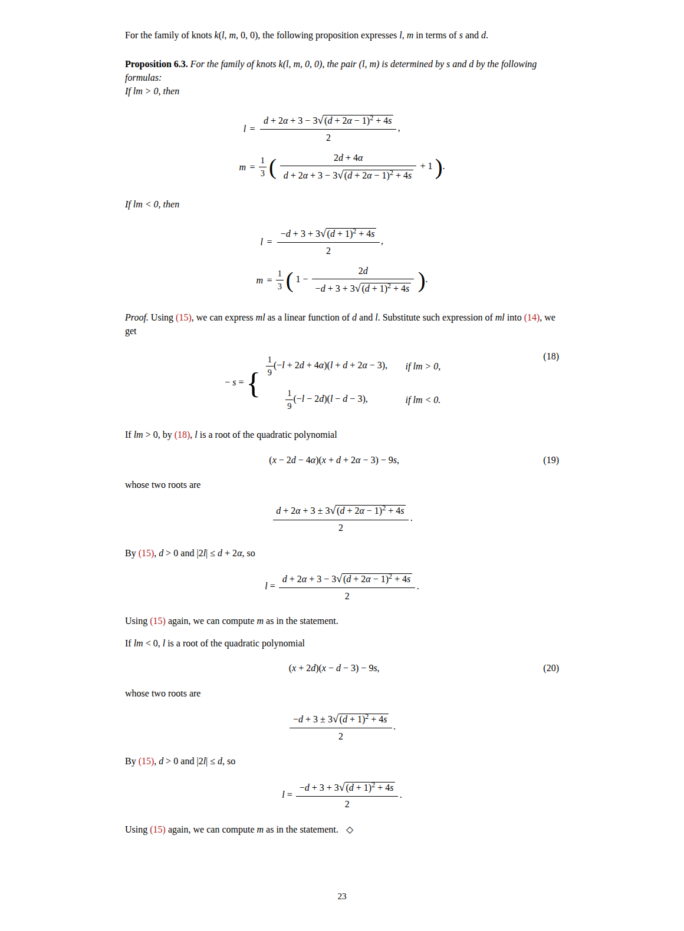For the family of knots k(l, m, 0, 0), the following proposition expresses l, m in terms of s and d.
Proposition 6.3. For the family of knots k(l, m, 0, 0), the pair (l, m) is determined by s and d by the following formulas:
If lm > 0, then
| l | = | d + 2 α + 3 − 3 √ ( d + 2 α − 1) 2 + 4 s 2 , |
| m | = | 1 3 ( 2 d + 4 α d + 2 α + 3 − 3 √ ( d + 2 α − 1) 2 + 4 s + 1 ) . |
If lm < 0, then
| l | = | − d + 3 + 3 √ ( d + 1) 2 + 4 s 2 , |
| m | = | 1 3 ( 1 − 2 d − d + 3 + 3 √ ( d + 1) 2 + 4 s ) . |
Proof. Using (15), we can express ml as a linear function of d and l. Substitute such expression of ml into (14), we get
(18) − s = {
| 1 9 (− l + 2 d + 4 α )( l + d + 2 α − 3), | if lm > 0, |
| 1 9 (− l − 2 d )( l − d − 3), | if lm < 0. |
If lm > 0, by (18), l is a root of the quadratic polynomial
(19) (x − 2d − 4α)(x + d + 2α − 3) − 9s,
whose two roots are
d + 2α + 3 ± 3√(d + 2α − 1)2 + 4s 2 .
By (15), d > 0 and |2l| ≤ d + 2α, so
l = d + 2α + 3 − 3√(d + 2α − 1)2 + 4s 2 .
Using (15) again, we can compute m as in the statement.
If lm < 0, l is a root of the quadratic polynomial
(20) (x + 2d)(x − d − 3) − 9s,
whose two roots are
−d + 3 ± 3√(d + 1)2 + 4s 2 .
By (15), d > 0 and |2l| ≤ d, so
l = −d + 3 + 3√(d + 1)2 + 4s 2 .
Using (15) again, we can compute m as in the statement. ◇
23